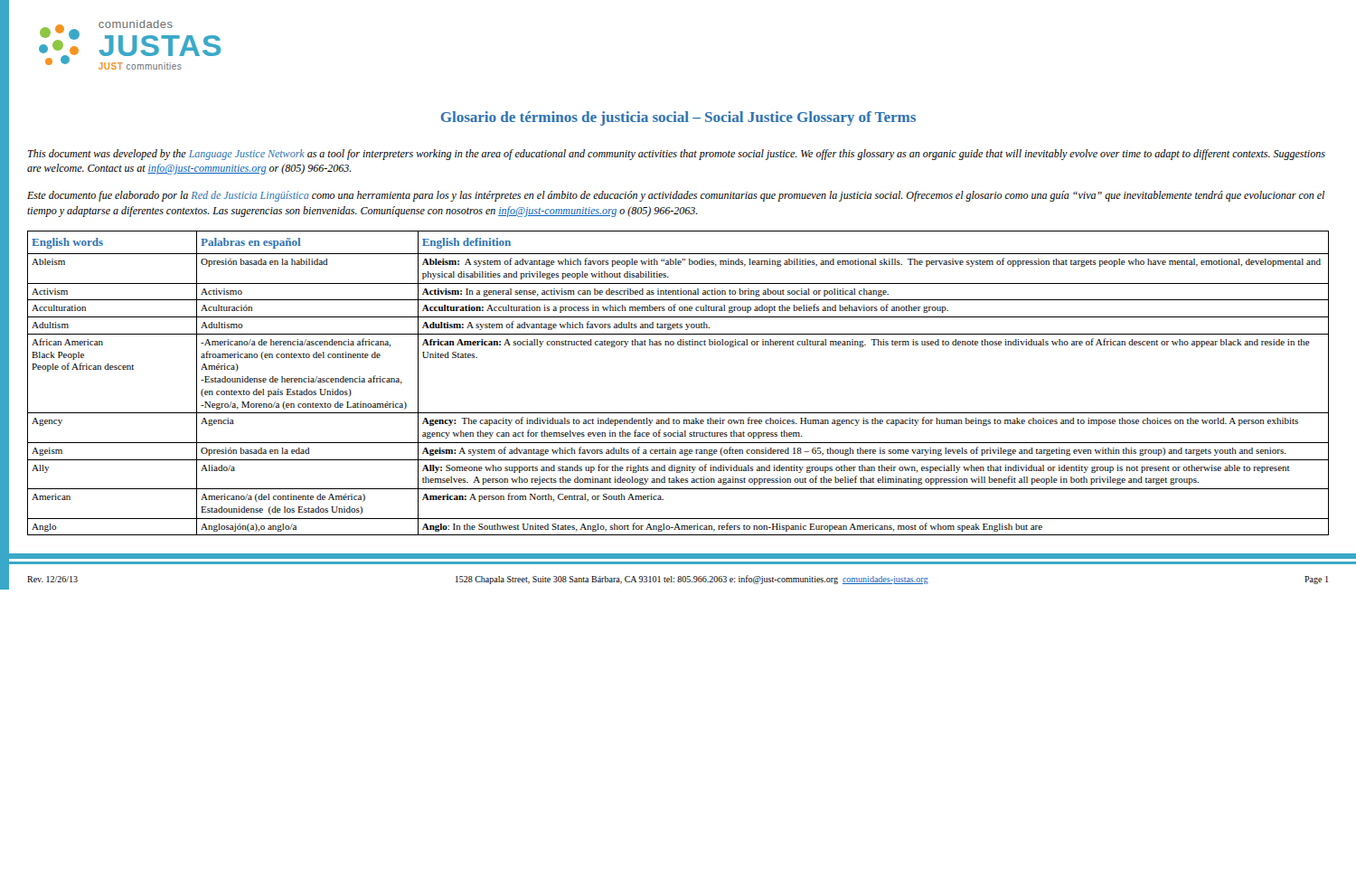comunidades JUSTAS JUST communities
Glosario de términos de justicia social – Social Justice Glossary of Terms
This document was developed by the Language Justice Network as a tool for interpreters working in the area of educational and community activities that promote social justice. We offer this glossary as an organic guide that will inevitably evolve over time to adapt to different contexts. Suggestions are welcome. Contact us at info@just-communities.org or (805) 966-2063.
Este documento fue elaborado por la Red de Justicia Lingüística como una herramienta para los y las intérpretes en el ámbito de educación y actividades comunitarias que promueven la justicia social. Ofrecemos el glosario como una guía “viva” que inevitablemente tendrá que evolucionar con el tiempo y adaptarse a diferentes contextos. Las sugerencias son bienvenidas. Comuníquense con nosotros en info@just-communities.org o (805) 966-2063.
| English words | Palabras en español | English definition |
| --- | --- | --- |
| Ableism | Opresión basada en la habilidad | Ableism: A system of advantage which favors people with “able” bodies, minds, learning abilities, and emotional skills. The pervasive system of oppression that targets people who have mental, emotional, developmental and physical disabilities and privileges people without disabilities. |
| Activism | Activismo | Activism: In a general sense, activism can be described as intentional action to bring about social or political change. |
| Acculturation | Aculturación | Acculturation: Acculturation is a process in which members of one cultural group adopt the beliefs and behaviors of another group. |
| Adultism | Adultismo | Adultism: A system of advantage which favors adults and targets youth. |
| African American Black People People of African descent | -Americano/a de herencia/ascendencia africana, afroamericano (en contexto del continente de América) -Estadounidense de herencia/ascendencia africana, (en contexto del país Estados Unidos) -Negro/a, Moreno/a (en contexto de Latinoamérica) | African American: A socially constructed category that has no distinct biological or inherent cultural meaning. This term is used to denote those individuals who are of African descent or who appear black and reside in the United States. |
| Agency | Agencia | Agency: The capacity of individuals to act independently and to make their own free choices. Human agency is the capacity for human beings to make choices and to impose those choices on the world. A person exhibits agency when they can act for themselves even in the face of social structures that oppress them. |
| Ageism | Opresión basada en la edad | Ageism: A system of advantage which favors adults of a certain age range (often considered 18 – 65, though there is some varying levels of privilege and targeting even within this group) and targets youth and seniors. |
| Ally | Aliado/a | Ally: Someone who supports and stands up for the rights and dignity of individuals and identity groups other than their own, especially when that individual or identity group is not present or otherwise able to represent themselves. A person who rejects the dominant ideology and takes action against oppression out of the belief that eliminating oppression will benefit all people in both privilege and target groups. |
| American | Americano/a (del continente de América) Estadounidense (de los Estados Unidos) | American: A person from North, Central, or South America. |
| Anglo | Anglosajón(a),o anglo/a | Anglo : In the Southwest United States, Anglo, short for Anglo-American, refers to non-Hispanic European Americans, most of whom speak English but are |
Rev. 12/26/13 Page 1
1528 Chapala Street, Suite 308 Santa Bárbara, CA 93101 tel: 805.966.2063 e: info@just-communities.org comunidades-justas.org